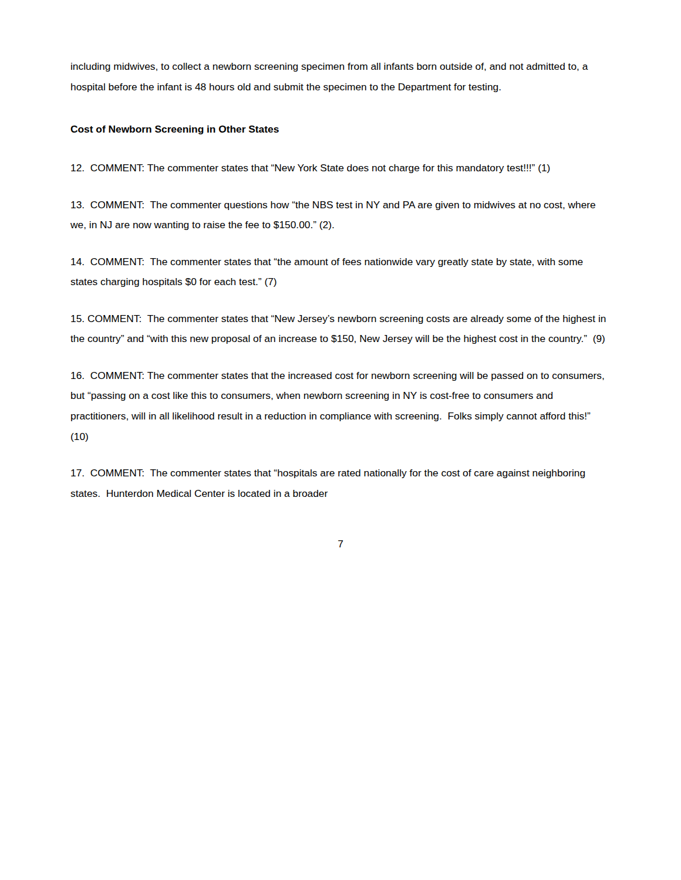including midwives, to collect a newborn screening specimen from all infants born outside of, and not admitted to, a hospital before the infant is 48 hours old and submit the specimen to the Department for testing.
Cost of Newborn Screening in Other States
12. COMMENT: The commenter states that “New York State does not charge for this mandatory test!!!” (1)
13. COMMENT: The commenter questions how “the NBS test in NY and PA are given to midwives at no cost, where we, in NJ are now wanting to raise the fee to $150.00.” (2).
14. COMMENT: The commenter states that “the amount of fees nationwide vary greatly state by state, with some states charging hospitals $0 for each test.” (7)
15. COMMENT: The commenter states that “New Jersey’s newborn screening costs are already some of the highest in the country” and “with this new proposal of an increase to $150, New Jersey will be the highest cost in the country.” (9)
16. COMMENT: The commenter states that the increased cost for newborn screening will be passed on to consumers, but “passing on a cost like this to consumers, when newborn screening in NY is cost-free to consumers and practitioners, will in all likelihood result in a reduction in compliance with screening. Folks simply cannot afford this!” (10)
17. COMMENT: The commenter states that “hospitals are rated nationally for the cost of care against neighboring states. Hunterdon Medical Center is located in a broader
7